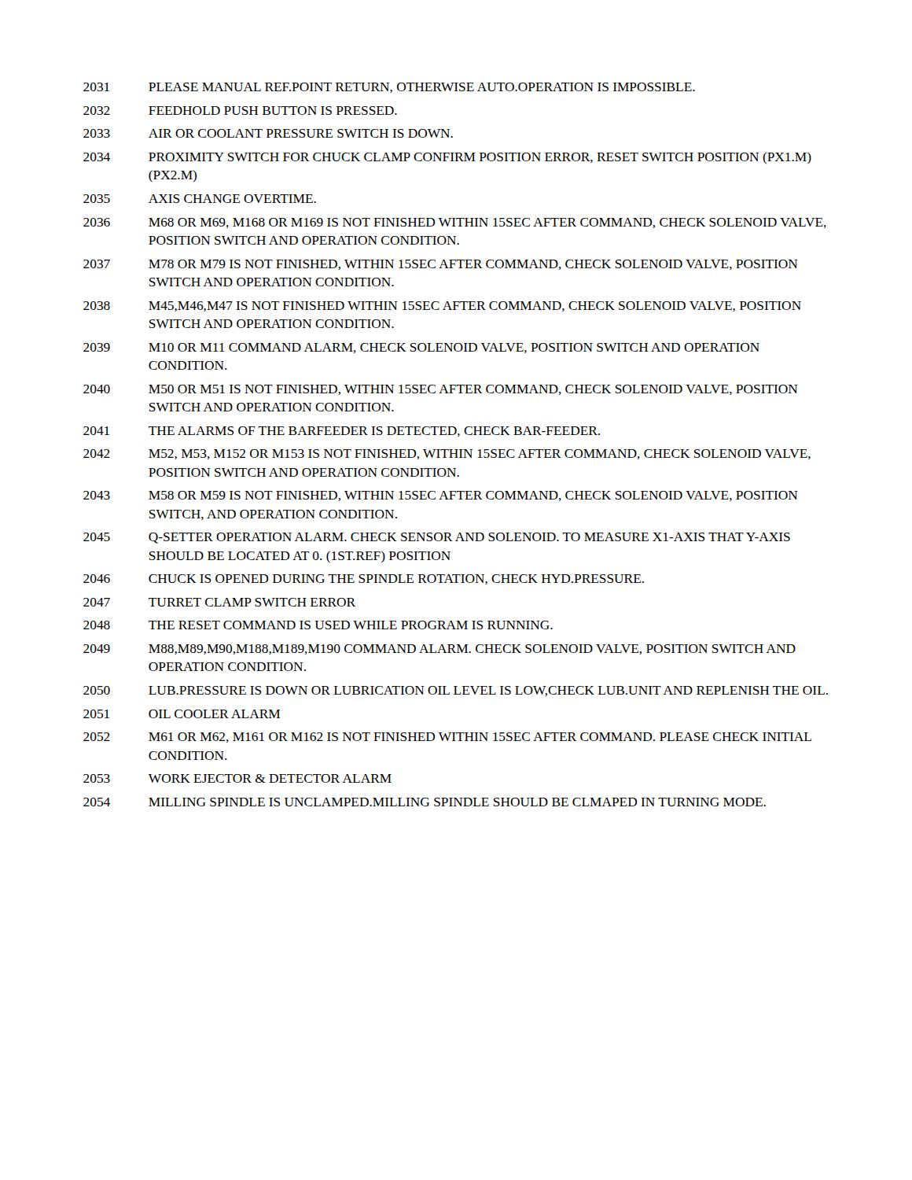| 2031 | PLEASE MANUAL REF.POINT RETURN, OTHERWISE AUTO.OPERATION IS IMPOSSIBLE. |
| 2032 | FEEDHOLD PUSH BUTTON IS PRESSED. |
| 2033 | AIR OR COOLANT PRESSURE SWITCH IS DOWN. |
| 2034 | PROXIMITY SWITCH FOR CHUCK CLAMP CONFIRM POSITION ERROR, RESET SWITCH POSITION (PX1.M) (PX2.M) |
| 2035 | AXIS CHANGE OVERTIME. |
| 2036 | M68 OR M69, M168 OR M169 IS NOT FINISHED WITHIN 15SEC AFTER COMMAND, CHECK SOLENOID VALVE, POSITION SWITCH AND OPERATION CONDITION. |
| 2037 | M78 OR M79 IS NOT FINISHED, WITHIN 15SEC AFTER COMMAND, CHECK SOLENOID VALVE, POSITION SWITCH AND OPERATION CONDITION. |
| 2038 | M45,M46,M47 IS NOT FINISHED WITHIN 15SEC AFTER COMMAND, CHECK SOLENOID VALVE, POSITION SWITCH AND OPERATION CONDITION. |
| 2039 | M10 OR M11 COMMAND ALARM, CHECK SOLENOID VALVE, POSITION SWITCH AND OPERATION CONDITION. |
| 2040 | M50 OR M51 IS NOT FINISHED, WITHIN 15SEC AFTER COMMAND, CHECK SOLENOID VALVE, POSITION SWITCH AND OPERATION CONDITION. |
| 2041 | THE ALARMS OF THE BARFEEDER IS DETECTED, CHECK BAR-FEEDER. |
| 2042 | M52, M53, M152 OR M153 IS NOT FINISHED, WITHIN 15SEC AFTER COMMAND, CHECK SOLENOID VALVE, POSITION SWITCH AND OPERATION CONDITION. |
| 2043 | M58 OR M59 IS NOT FINISHED, WITHIN 15SEC AFTER COMMAND, CHECK SOLENOID VALVE, POSITION SWITCH, AND OPERATION CONDITION. |
| 2045 | Q-SETTER OPERATION ALARM. CHECK SENSOR AND SOLENOID. TO MEASURE X1-AXIS THAT Y-AXIS SHOULD BE LOCATED AT 0. (1ST.REF) POSITION |
| 2046 | CHUCK IS OPENED DURING THE SPINDLE ROTATION, CHECK HYD.PRESSURE. |
| 2047 | TURRET CLAMP SWITCH ERROR |
| 2048 | THE RESET COMMAND IS USED WHILE PROGRAM IS RUNNING. |
| 2049 | M88,M89,M90,M188,M189,M190 COMMAND ALARM. CHECK SOLENOID VALVE, POSITION SWITCH AND OPERATION CONDITION. |
| 2050 | LUB.PRESSURE IS DOWN OR LUBRICATION OIL LEVEL IS LOW,CHECK LUB.UNIT AND REPLENISH THE OIL. |
| 2051 | OIL COOLER ALARM |
| 2052 | M61 OR M62, M161 OR M162 IS NOT FINISHED WITHIN 15SEC AFTER COMMAND. PLEASE CHECK INITIAL CONDITION. |
| 2053 | WORK EJECTOR & DETECTOR ALARM |
| 2054 | MILLING SPINDLE IS UNCLAMPED.MILLING SPINDLE SHOULD BE CLMAPED IN TURNING MODE. |